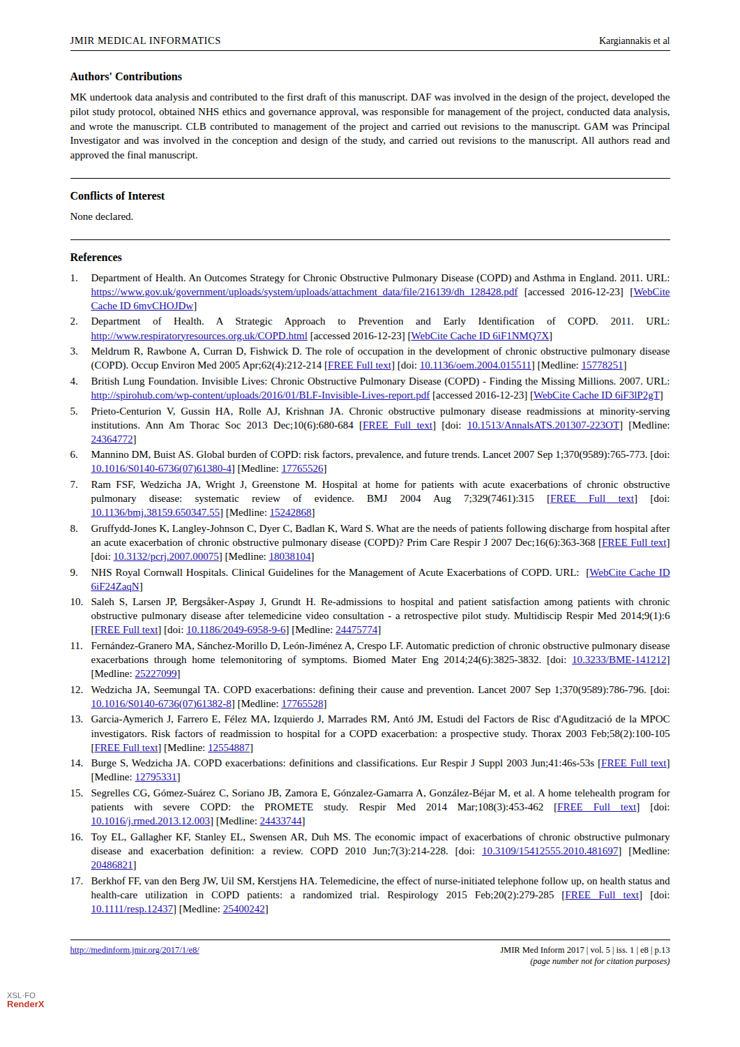JMIR MEDICAL INFORMATICS Kargiannakis et al
Authors' Contributions
MK undertook data analysis and contributed to the first draft of this manuscript. DAF was involved in the design of the project, developed the pilot study protocol, obtained NHS ethics and governance approval, was responsible for management of the project, conducted data analysis, and wrote the manuscript. CLB contributed to management of the project and carried out revisions to the manuscript. GAM was Principal Investigator and was involved in the conception and design of the study, and carried out revisions to the manuscript. All authors read and approved the final manuscript.
Conflicts of Interest
None declared.
References
Department of Health. An Outcomes Strategy for Chronic Obstructive Pulmonary Disease (COPD) and Asthma in England. 2011. URL: https://www.gov.uk/government/uploads/system/uploads/attachment_data/file/216139/dh_128428.pdf [accessed 2016-12-23] [WebCite Cache ID 6mvCHOJDw]
Department of Health. A Strategic Approach to Prevention and Early Identification of COPD. 2011. URL: http://www.respiratoryresources.org.uk/COPD.html [accessed 2016-12-23] [WebCite Cache ID 6iF1NMQ7X]
Meldrum R, Rawbone A, Curran D, Fishwick D. The role of occupation in the development of chronic obstructive pulmonary disease (COPD). Occup Environ Med 2005 Apr;62(4):212-214 [FREE Full text] [doi: 10.1136/oem.2004.015511] [Medline: 15778251]
British Lung Foundation. Invisible Lives: Chronic Obstructive Pulmonary Disease (COPD) - Finding the Missing Millions. 2007. URL: http://spirohub.com/wp-content/uploads/2016/01/BLF-Invisible-Lives-report.pdf [accessed 2016-12-23] [WebCite Cache ID 6iF3lP2gT]
Prieto-Centurion V, Gussin HA, Rolle AJ, Krishnan JA. Chronic obstructive pulmonary disease readmissions at minority-serving institutions. Ann Am Thorac Soc 2013 Dec;10(6):680-684 [FREE Full text] [doi: 10.1513/AnnalsATS.201307-223OT] [Medline: 24364772]
Mannino DM, Buist AS. Global burden of COPD: risk factors, prevalence, and future trends. Lancet 2007 Sep 1;370(9589):765-773. [doi: 10.1016/S0140-6736(07)61380-4] [Medline: 17765526]
Ram FSF, Wedzicha JA, Wright J, Greenstone M. Hospital at home for patients with acute exacerbations of chronic obstructive pulmonary disease: systematic review of evidence. BMJ 2004 Aug 7;329(7461):315 [FREE Full text] [doi: 10.1136/bmj.38159.650347.55] [Medline: 15242868]
Gruffydd-Jones K, Langley-Johnson C, Dyer C, Badlan K, Ward S. What are the needs of patients following discharge from hospital after an acute exacerbation of chronic obstructive pulmonary disease (COPD)? Prim Care Respir J 2007 Dec;16(6):363-368 [FREE Full text] [doi: 10.3132/pcrj.2007.00075] [Medline: 18038104]
NHS Royal Cornwall Hospitals. Clinical Guidelines for the Management of Acute Exacerbations of COPD. URL: [WebCite Cache ID 6iF24ZaqN]
Saleh S, Larsen JP, Bergsåker-Aspøy J, Grundt H. Re-admissions to hospital and patient satisfaction among patients with chronic obstructive pulmonary disease after telemedicine video consultation - a retrospective pilot study. Multidiscip Respir Med 2014;9(1):6 [FREE Full text] [doi: 10.1186/2049-6958-9-6] [Medline: 24475774]
Fernández-Granero MA, Sánchez-Morillo D, León-Jiménez A, Crespo LF. Automatic prediction of chronic obstructive pulmonary disease exacerbations through home telemonitoring of symptoms. Biomed Mater Eng 2014;24(6):3825-3832. [doi: 10.3233/BME-141212] [Medline: 25227099]
Wedzicha JA, Seemungal TA. COPD exacerbations: defining their cause and prevention. Lancet 2007 Sep 1;370(9589):786-796. [doi: 10.1016/S0140-6736(07)61382-8] [Medline: 17765528]
Garcia-Aymerich J, Farrero E, Félez MA, Izquierdo J, Marrades RM, Antó JM, Estudi del Factors de Risc d'Agudització de la MPOC investigators. Risk factors of readmission to hospital for a COPD exacerbation: a prospective study. Thorax 2003 Feb;58(2):100-105 [FREE Full text] [Medline: 12554887]
Burge S, Wedzicha JA. COPD exacerbations: definitions and classifications. Eur Respir J Suppl 2003 Jun;41:46s-53s [FREE Full text] [Medline: 12795331]
Segrelles CG, Gómez-Suárez C, Soriano JB, Zamora E, Gónzalez-Gamarra A, González-Béjar M, et al. A home telehealth program for patients with severe COPD: the PROMETE study. Respir Med 2014 Mar;108(3):453-462 [FREE Full text] [doi: 10.1016/j.rmed.2013.12.003] [Medline: 24433744]
Toy EL, Gallagher KF, Stanley EL, Swensen AR, Duh MS. The economic impact of exacerbations of chronic obstructive pulmonary disease and exacerbation definition: a review. COPD 2010 Jun;7(3):214-228. [doi: 10.3109/15412555.2010.481697] [Medline: 20486821]
Berkhof FF, van den Berg JW, Uil SM, Kerstjens HA. Telemedicine, the effect of nurse-initiated telephone follow up, on health status and health-care utilization in COPD patients: a randomized trial. Respirology 2015 Feb;20(2):279-285 [FREE Full text] [doi: 10.1111/resp.12437] [Medline: 25400242]
http://medinform.jmir.org/2017/1/e8/
JMIR Med Inform 2017 | vol. 5 | iss. 1 | e8 | p.13
(page number not for citation purposes)
XSL·FO RenderX